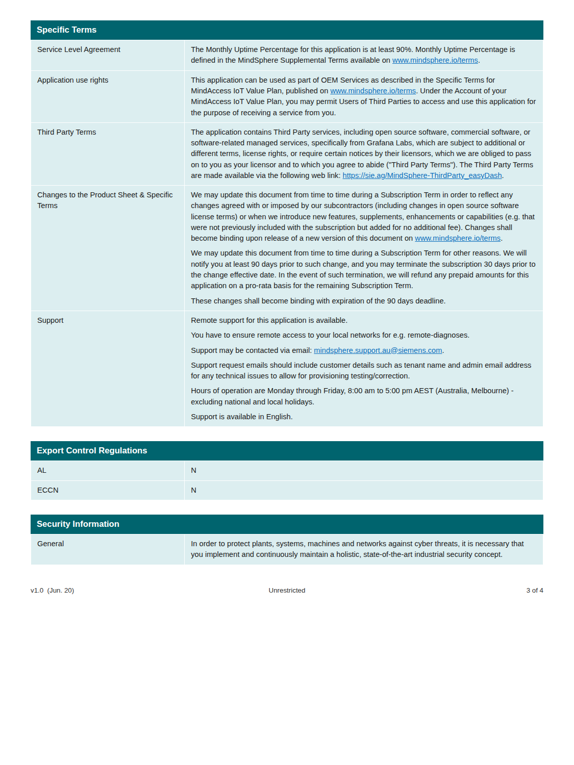Specific Terms
| Service Level Agreement | The Monthly Uptime Percentage for this application is at least 90%. Monthly Uptime Percentage is defined in the MindSphere Supplemental Terms available on www.mindsphere.io/terms . |
| Application use rights | This application can be used as part of OEM Services as described in the Specific Terms for MindAccess IoT Value Plan, published on www.mindsphere.io/terms . Under the Account of your MindAccess IoT Value Plan, you may permit Users of Third Parties to access and use this application for the purpose of receiving a service from you. |
| Third Party Terms | The application contains Third Party services, including open source software, commercial software, or software-related managed services, specifically from Grafana Labs, which are subject to additional or different terms, license rights, or require certain notices by their licensors, which we are obliged to pass on to you as your licensor and to which you agree to abide ("Third Party Terms"). The Third Party Terms are made available via the following web link: https://sie.ag/MindSphere-ThirdParty_easyDash . |
| Changes to the Product Sheet & Specific Terms | We may update this document from time to time during a Subscription Term in order to reflect any changes agreed with or imposed by our subcontractors (including changes in open source software license terms) or when we introduce new features, supplements, enhancements or capabilities (e.g. that were not previously included with the subscription but added for no additional fee). Changes shall become binding upon release of a new version of this document on www.mindsphere.io/terms . We may update this document from time to time during a Subscription Term for other reasons. We will notify you at least 90 days prior to such change, and you may terminate the subscription 30 days prior to the change effective date. In the event of such termination, we will refund any prepaid amounts for this application on a pro-rata basis for the remaining Subscription Term. These changes shall become binding with expiration of the 90 days deadline. |
| Support | Remote support for this application is available. You have to ensure remote access to your local networks for e.g. remote-diagnoses. Support may be contacted via email: mindsphere.support.au@siemens.com . Support request emails should include customer details such as tenant name and admin email address for any technical issues to allow for provisioning testing/correction. Hours of operation are Monday through Friday, 8:00 am to 5:00 pm AEST (Australia, Melbourne) - excluding national and local holidays. Support is available in English. |
Export Control Regulations
| AL | N |
| ECCN | N |
Security Information
| General | In order to protect plants, systems, machines and networks against cyber threats, it is necessary that you implement and continuously maintain a holistic, state-of-the-art industrial security concept. |
v1.0 (Jun. 20) Unrestricted 3 of 4